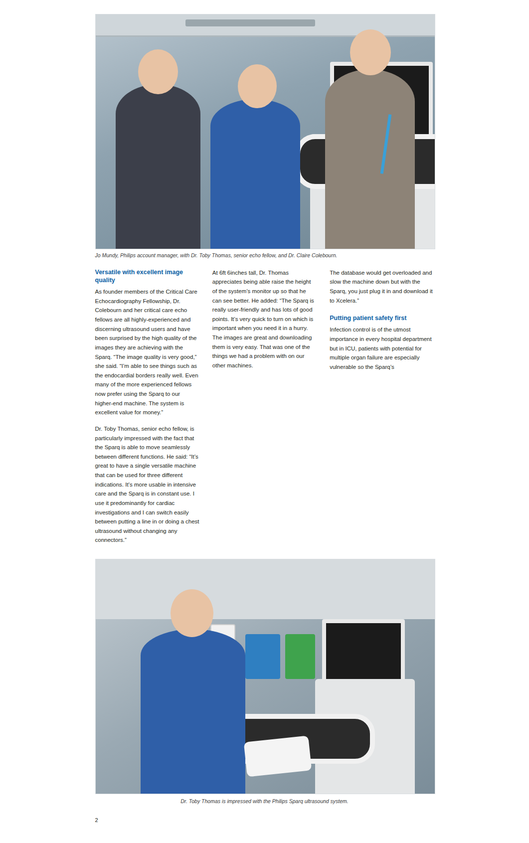Jo Mundy, Philips account manager, with Dr. Toby Thomas, senior echo fellow, and Dr. Claire Colebourn.
Versatile with excellent image quality
As founder members of the Critical Care Echocardiography Fellowship, Dr. Colebourn and her critical care echo fellows are all highly-experienced and discerning ultrasound users and have been surprised by the high quality of the images they are achieving with the Sparq. “The image quality is very good,” she said. “I’m able to see things such as the endocardial borders really well. Even many of the more experienced fellows now prefer using the Sparq to our higher-end machine. The system is excellent value for money.”
Dr. Toby Thomas, senior echo fellow, is particularly impressed with the fact that the Sparq is able to move seamlessly between different functions. He said: “It’s great to have a single versatile machine that can be used for three different indications. It’s more usable in intensive care and the Sparq is in constant use. I use it predominantly for cardiac investigations and I can switch easily between putting a line in or doing a chest ultrasound without changing any connectors.”
At 6ft 6inches tall, Dr. Thomas appreciates being able raise the height of the system’s monitor up so that he can see better. He added: “The Sparq is really user-friendly and has lots of good points. It’s very quick to turn on which is important when you need it in a hurry. The images are great and downloading them is very easy. That was one of the things we had a problem with on our other machines.
The database would get overloaded and slow the machine down but with the Sparq, you just plug it in and download it to Xcelera.”
Putting patient safety first
Infection control is of the utmost importance in every hospital department but in ICU, patients with potential for multiple organ failure are especially vulnerable so the Sparq’s
Dr. Toby Thomas is impressed with the Philips Sparq ultrasound system.
2